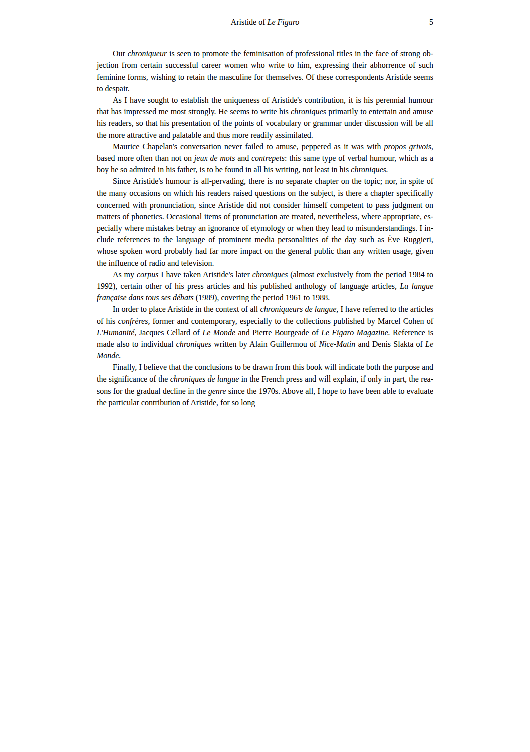Aristide of Le Figaro 5
Our chroniqueur is seen to promote the feminisation of professional titles in the face of strong objection from certain successful career women who write to him, expressing their abhorrence of such feminine forms, wishing to retain the masculine for themselves. Of these correspondents Aristide seems to despair.
As I have sought to establish the uniqueness of Aristide's contribution, it is his perennial humour that has impressed me most strongly. He seems to write his chroniques primarily to entertain and amuse his readers, so that his presentation of the points of vocabulary or grammar under discussion will be all the more attractive and palatable and thus more readily assimilated.
Maurice Chapelan's conversation never failed to amuse, peppered as it was with propos grivois, based more often than not on jeux de mots and contrepets: this same type of verbal humour, which as a boy he so admired in his father, is to be found in all his writing, not least in his chroniques.
Since Aristide's humour is all-pervading, there is no separate chapter on the topic; nor, in spite of the many occasions on which his readers raised questions on the subject, is there a chapter specifically concerned with pronunciation, since Aristide did not consider himself competent to pass judgment on matters of phonetics. Occasional items of pronunciation are treated, nevertheless, where appropriate, especially where mistakes betray an ignorance of etymology or when they lead to misunderstandings. I include references to the language of prominent media personalities of the day such as Ève Ruggieri, whose spoken word probably had far more impact on the general public than any written usage, given the influence of radio and television.
As my corpus I have taken Aristide's later chroniques (almost exclusively from the period 1984 to 1992), certain other of his press articles and his published anthology of language articles, La langue française dans tous ses débats (1989), covering the period 1961 to 1988.
In order to place Aristide in the context of all chroniqueurs de langue, I have referred to the articles of his confrères, former and contemporary, especially to the collections published by Marcel Cohen of L'Humanité, Jacques Cellard of Le Monde and Pierre Bourgeade of Le Figaro Magazine. Reference is made also to individual chroniques written by Alain Guillermou of Nice-Matin and Denis Slakta of Le Monde.
Finally, I believe that the conclusions to be drawn from this book will indicate both the purpose and the significance of the chroniques de langue in the French press and will explain, if only in part, the reasons for the gradual decline in the genre since the 1970s. Above all, I hope to have been able to evaluate the particular contribution of Aristide, for so long